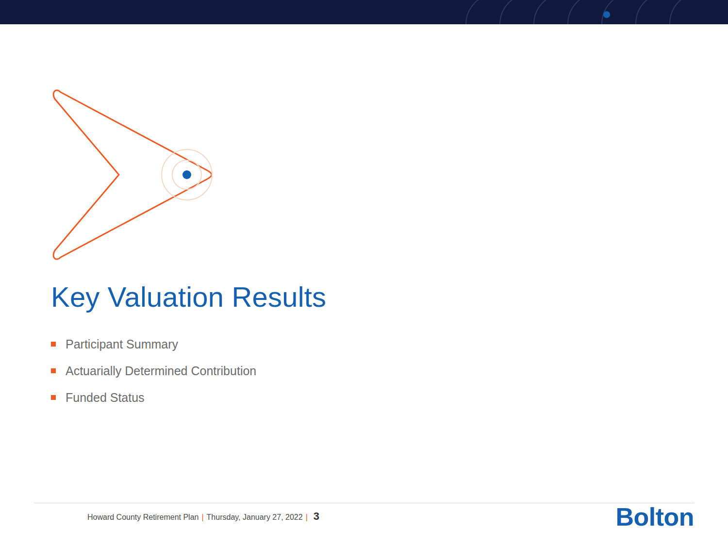Key Valuation Results
Participant Summary
Actuarially Determined Contribution
Funded Status
Howard County Retirement Plan|Thursday, January 27, 2022|3
Bolton